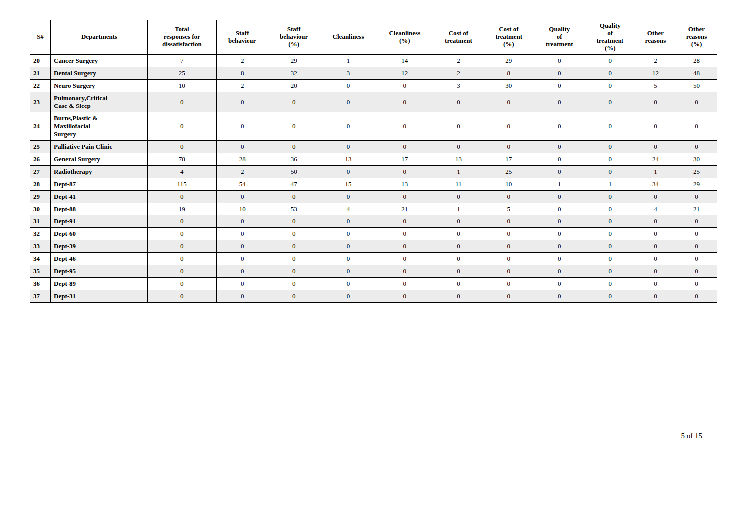| S# | Departments | Total responses for dissatisfaction | Staff behaviour | Staff behaviour (%) | Cleanliness | Cleanliness (%) | Cost of treatment | Cost of treatment (%) | Quality of treatment | Quality of treatment (%) | Other reasons | Other reasons (%) |
| --- | --- | --- | --- | --- | --- | --- | --- | --- | --- | --- | --- | --- |
| 20 | Cancer Surgery | 7 | 2 | 29 | 1 | 14 | 2 | 29 | 0 | 0 | 2 | 28 |
| 21 | Dental Surgery | 25 | 8 | 32 | 3 | 12 | 2 | 8 | 0 | 0 | 12 | 48 |
| 22 | Neuro Surgery | 10 | 2 | 20 | 0 | 0 | 3 | 30 | 0 | 0 | 5 | 50 |
| 23 | Pulmonary,Critical Case & Sleep | 0 | 0 | 0 | 0 | 0 | 0 | 0 | 0 | 0 | 0 | 0 |
| 24 | Burns,Plastic & Maxillofacial Surgery | 0 | 0 | 0 | 0 | 0 | 0 | 0 | 0 | 0 | 0 | 0 |
| 25 | Palliative Pain Clinic | 0 | 0 | 0 | 0 | 0 | 0 | 0 | 0 | 0 | 0 | 0 |
| 26 | General Surgery | 78 | 28 | 36 | 13 | 17 | 13 | 17 | 0 | 0 | 24 | 30 |
| 27 | Radiotherapy | 4 | 2 | 50 | 0 | 0 | 1 | 25 | 0 | 0 | 1 | 25 |
| 28 | Dept-87 | 115 | 54 | 47 | 15 | 13 | 11 | 10 | 1 | 1 | 34 | 29 |
| 29 | Dept-41 | 0 | 0 | 0 | 0 | 0 | 0 | 0 | 0 | 0 | 0 | 0 |
| 30 | Dept-88 | 19 | 10 | 53 | 4 | 21 | 1 | 5 | 0 | 0 | 4 | 21 |
| 31 | Dept-91 | 0 | 0 | 0 | 0 | 0 | 0 | 0 | 0 | 0 | 0 | 0 |
| 32 | Dept-60 | 0 | 0 | 0 | 0 | 0 | 0 | 0 | 0 | 0 | 0 | 0 |
| 33 | Dept-39 | 0 | 0 | 0 | 0 | 0 | 0 | 0 | 0 | 0 | 0 | 0 |
| 34 | Dept-46 | 0 | 0 | 0 | 0 | 0 | 0 | 0 | 0 | 0 | 0 | 0 |
| 35 | Dept-95 | 0 | 0 | 0 | 0 | 0 | 0 | 0 | 0 | 0 | 0 | 0 |
| 36 | Dept-89 | 0 | 0 | 0 | 0 | 0 | 0 | 0 | 0 | 0 | 0 | 0 |
| 37 | Dept-31 | 0 | 0 | 0 | 0 | 0 | 0 | 0 | 0 | 0 | 0 | 0 |
5 of 15